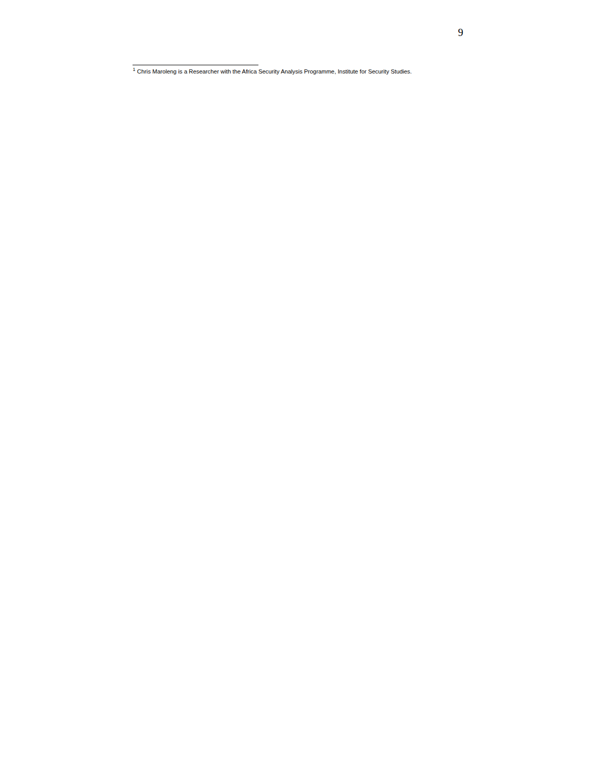9
1 Chris Maroleng is a Researcher with the Africa Security Analysis Programme, Institute for Security Studies.